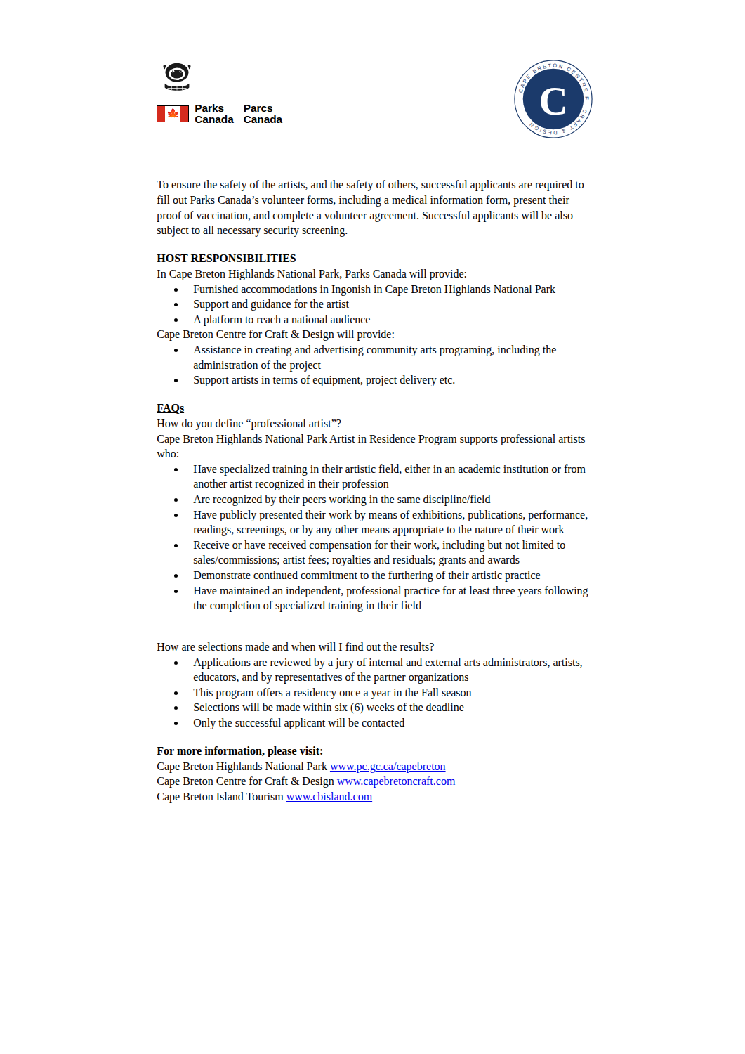🍁
Parks
Canada Parcs
Canada
CAPE BRETON CENTRE FOR CRAFT & DESIGN · C
To ensure the safety of the artists, and the safety of others, successful applicants are required to fill out Parks Canada’s volunteer forms, including a medical information form, present their proof of vaccination, and complete a volunteer agreement. Successful applicants will be also subject to all necessary security screening.
HOST RESPONSIBILITIES
In Cape Breton Highlands National Park, Parks Canada will provide:
Furnished accommodations in Ingonish in Cape Breton Highlands National Park
Support and guidance for the artist
A platform to reach a national audience
Cape Breton Centre for Craft & Design will provide:
Assistance in creating and advertising community arts programing, including the administration of the project
Support artists in terms of equipment, project delivery etc.
FAQs
How do you define “professional artist”?
Cape Breton Highlands National Park Artist in Residence Program supports professional artists who:
Have specialized training in their artistic field, either in an academic institution or from another artist recognized in their profession
Are recognized by their peers working in the same discipline/field
Have publicly presented their work by means of exhibitions, publications, performance, readings, screenings, or by any other means appropriate to the nature of their work
Receive or have received compensation for their work, including but not limited to sales/commissions; artist fees; royalties and residuals; grants and awards
Demonstrate continued commitment to the furthering of their artistic practice
Have maintained an independent, professional practice for at least three years following the completion of specialized training in their field
How are selections made and when will I find out the results?
Applications are reviewed by a jury of internal and external arts administrators, artists, educators, and by representatives of the partner organizations
This program offers a residency once a year in the Fall season
Selections will be made within six (6) weeks of the deadline
Only the successful applicant will be contacted
For more information, please visit:
Cape Breton Highlands National Park www.pc.gc.ca/capebreton
Cape Breton Centre for Craft & Design www.capebretoncraft.com
Cape Breton Island Tourism www.cbisland.com